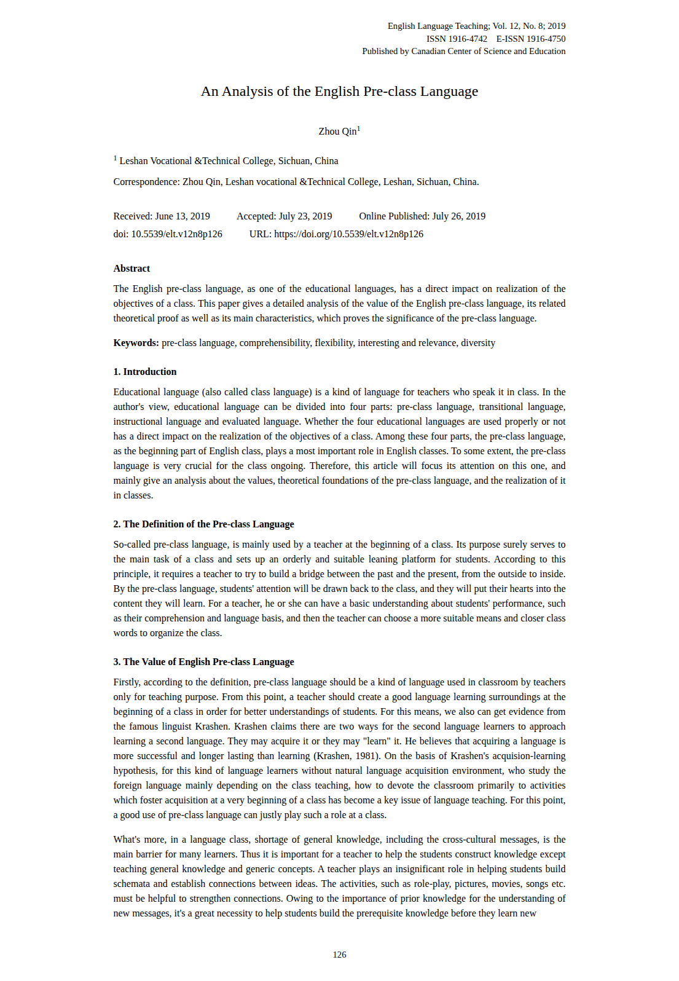English Language Teaching; Vol. 12, No. 8; 2019
ISSN 1916-4742 E-ISSN 1916-4750
Published by Canadian Center of Science and Education
An Analysis of the English Pre-class Language
Zhou Qin1
1 Leshan Vocational &Technical College, Sichuan, China
Correspondence: Zhou Qin, Leshan vocational &Technical College, Leshan, Sichuan, China.
Received: June 13, 2019 Accepted: July 23, 2019 Online Published: July 26, 2019
doi: 10.5539/elt.v12n8p126 URL: https://doi.org/10.5539/elt.v12n8p126
Abstract
The English pre-class language, as one of the educational languages, has a direct impact on realization of the objectives of a class. This paper gives a detailed analysis of the value of the English pre-class language, its related theoretical proof as well as its main characteristics, which proves the significance of the pre-class language.
Keywords: pre-class language, comprehensibility, flexibility, interesting and relevance, diversity
1. Introduction
Educational language (also called class language) is a kind of language for teachers who speak it in class. In the author's view, educational language can be divided into four parts: pre-class language, transitional language, instructional language and evaluated language. Whether the four educational languages are used properly or not has a direct impact on the realization of the objectives of a class. Among these four parts, the pre-class language, as the beginning part of English class, plays a most important role in English classes. To some extent, the pre-class language is very crucial for the class ongoing. Therefore, this article will focus its attention on this one, and mainly give an analysis about the values, theoretical foundations of the pre-class language, and the realization of it in classes.
2. The Definition of the Pre-class Language
So-called pre-class language, is mainly used by a teacher at the beginning of a class. Its purpose surely serves to the main task of a class and sets up an orderly and suitable leaning platform for students. According to this principle, it requires a teacher to try to build a bridge between the past and the present, from the outside to inside. By the pre-class language, students' attention will be drawn back to the class, and they will put their hearts into the content they will learn. For a teacher, he or she can have a basic understanding about students' performance, such as their comprehension and language basis, and then the teacher can choose a more suitable means and closer class words to organize the class.
3. The Value of English Pre-class Language
Firstly, according to the definition, pre-class language should be a kind of language used in classroom by teachers only for teaching purpose. From this point, a teacher should create a good language learning surroundings at the beginning of a class in order for better understandings of students. For this means, we also can get evidence from the famous linguist Krashen. Krashen claims there are two ways for the second language learners to approach learning a second language. They may acquire it or they may "learn" it. He believes that acquiring a language is more successful and longer lasting than learning (Krashen, 1981). On the basis of Krashen's acquision-learning hypothesis, for this kind of language learners without natural language acquisition environment, who study the foreign language mainly depending on the class teaching, how to devote the classroom primarily to activities which foster acquisition at a very beginning of a class has become a key issue of language teaching. For this point, a good use of pre-class language can justly play such a role at a class.
What's more, in a language class, shortage of general knowledge, including the cross-cultural messages, is the main barrier for many learners. Thus it is important for a teacher to help the students construct knowledge except teaching general knowledge and generic concepts. A teacher plays an insignificant role in helping students build schemata and establish connections between ideas. The activities, such as role-play, pictures, movies, songs etc. must be helpful to strengthen connections. Owing to the importance of prior knowledge for the understanding of new messages, it's a great necessity to help students build the prerequisite knowledge before they learn new
126